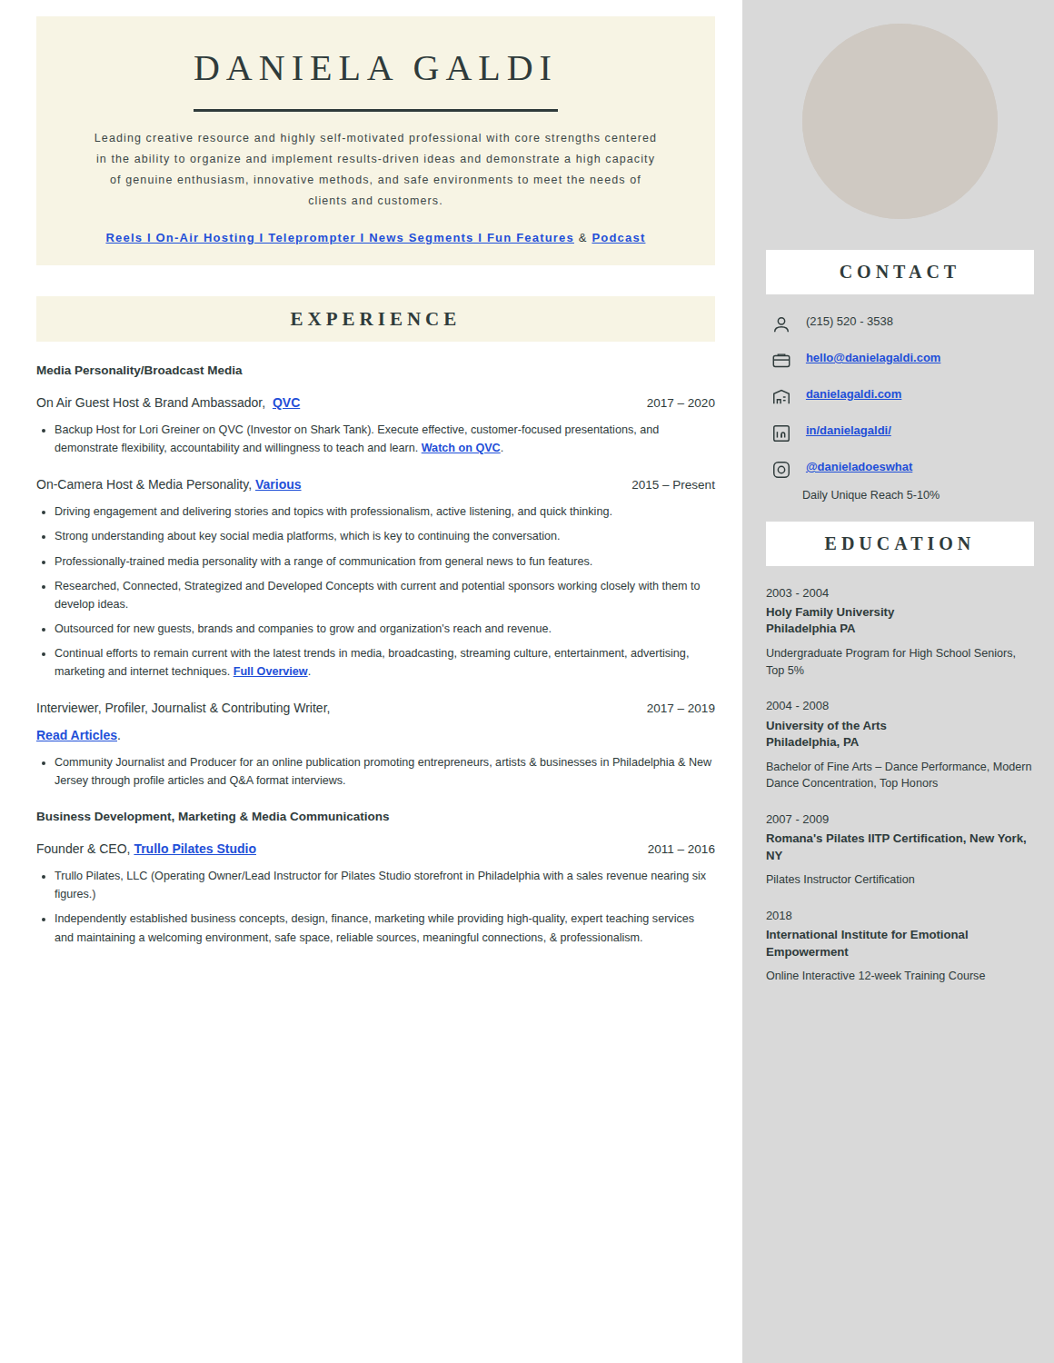DANIELA GALDI
Leading creative resource and highly self-motivated professional with core strengths centered in the ability to organize and implement results-driven ideas and demonstrate a high capacity of genuine enthusiasm, innovative methods, and safe environments to meet the needs of clients and customers.
Reels I On-Air Hosting I Teleprompter I News Segments I Fun Features & Podcast
EXPERIENCE
Media Personality/Broadcast Media
On Air Guest Host & Brand Ambassador, QVC
2017 – 2020
Backup Host for Lori Greiner on QVC (Investor on Shark Tank). Execute effective, customer-focused presentations, and demonstrate flexibility, accountability and willingness to teach and learn. Watch on QVC.
On-Camera Host & Media Personality, Various
2015 – Present
Driving engagement and delivering stories and topics with professionalism, active listening, and quick thinking.
Strong understanding about key social media platforms, which is key to continuing the conversation.
Professionally-trained media personality with a range of communication from general news to fun features.
Researched, Connected, Strategized and Developed Concepts with current and potential sponsors working closely with them to develop ideas.
Outsourced for new guests, brands and companies to grow and organization's reach and revenue.
Continual efforts to remain current with the latest trends in media, broadcasting, streaming culture, entertainment, advertising, marketing and internet techniques. Full Overview.
Interviewer, Profiler, Journalist & Contributing Writer,
2017 – 2019
Read Articles.
Community Journalist and Producer for an online publication promoting entrepreneurs, artists & businesses in Philadelphia & New Jersey through profile articles and Q&A format interviews.
Business Development, Marketing & Media Communications
Founder & CEO, Trullo Pilates Studio
2011 – 2016
Trullo Pilates, LLC (Operating Owner/Lead Instructor for Pilates Studio storefront in Philadelphia with a sales revenue nearing six figures.)
Independently established business concepts, design, finance, marketing while providing high-quality, expert teaching services and maintaining a welcoming environment, safe space, reliable sources, meaningful connections, & professionalism.
CONTACT
(215) 520 - 3538
hello@danielagaldi.com
danielagaldi.com
in/danielagaldi/
@danieladoeswhat
Daily Unique Reach 5-10%
EDUCATION
2003 - 2004
Holy Family University
Philadelphia PA
Undergraduate Program for High School Seniors, Top 5%
2004 - 2008
University of the Arts
Philadelphia, PA
Bachelor of Fine Arts – Dance Performance, Modern Dance Concentration, Top Honors
2007 - 2009
Romana's Pilates IITP Certification, New York, NY
Pilates Instructor Certification
2018
International Institute for Emotional Empowerment
Online Interactive 12-week Training Course